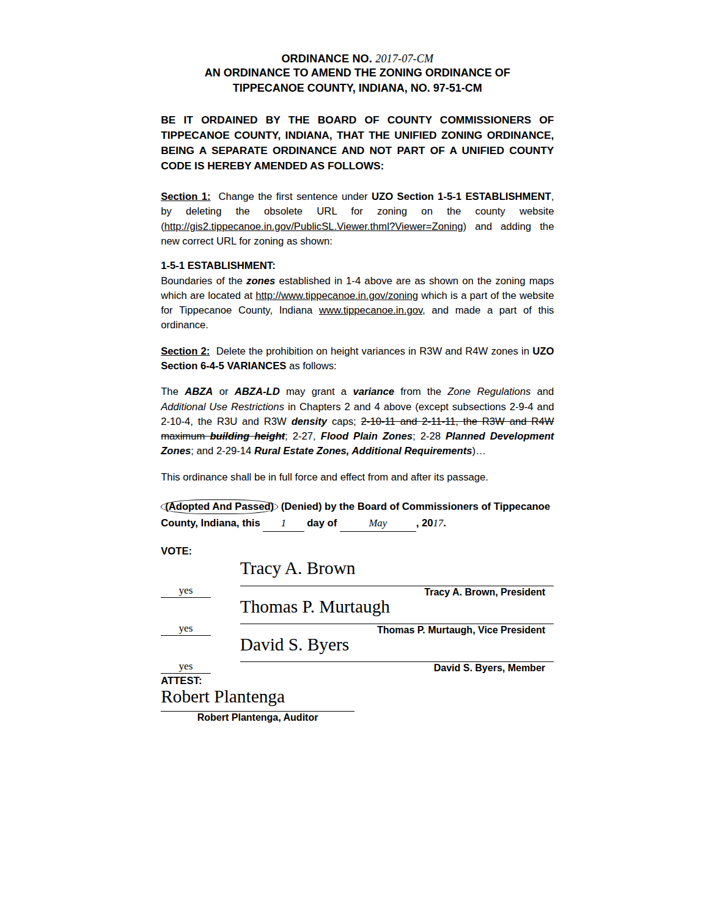ORDINANCE NO. 2017-07-CM
AN ORDINANCE TO AMEND THE ZONING ORDINANCE OF
TIPPECANOE COUNTY, INDIANA, NO. 97-51-CM
BE IT ORDAINED BY THE BOARD OF COUNTY COMMISSIONERS OF TIPPECANOE COUNTY, INDIANA, THAT THE UNIFIED ZONING ORDINANCE, BEING A SEPARATE ORDINANCE AND NOT PART OF A UNIFIED COUNTY CODE IS HEREBY AMENDED AS FOLLOWS:
Section 1: Change the first sentence under UZO Section 1-5-1 ESTABLISHMENT, by deleting the obsolete URL for zoning on the county website (http://gis2.tippecanoe.in.gov/PublicSL.Viewer.thml?Viewer=Zoning) and adding the new correct URL for zoning as shown:
1-5-1 ESTABLISHMENT:
Boundaries of the zones established in 1-4 above are as shown on the zoning maps which are located at http://www.tippecanoe.in.gov/zoning which is a part of the website for Tippecanoe County, Indiana www.tippecanoe.in.gov, and made a part of this ordinance.
Section 2: Delete the prohibition on height variances in R3W and R4W zones in UZO Section 6-4-5 VARIANCES as follows:
The ABZA or ABZA-LD may grant a variance from the Zone Regulations and Additional Use Restrictions in Chapters 2 and 4 above (except subsections 2-9-4 and 2-10-4, the R3U and R3W density caps; 2-10-11 and 2-11-11, the R3W and R4W maximum building height; 2-27, Flood Plain Zones; 2-28 Planned Development Zones; and 2-29-14 Rural Estate Zones, Additional Requirements)…
This ordinance shall be in full force and effect from and after its passage.
(Adopted And Passed) (Denied) by the Board of Commissioners of Tippecanoe County, Indiana, this 1 day of May, 2017.
VOTE:
| yes | Tracy A. Brown Tracy A. Brown, President |
| yes | Thomas P. Murtaugh Thomas P. Murtaugh, Vice President |
| yes | David S. Byers David S. Byers, Member |
ATTEST:
Robert Plantenga
Robert Plantenga, Auditor